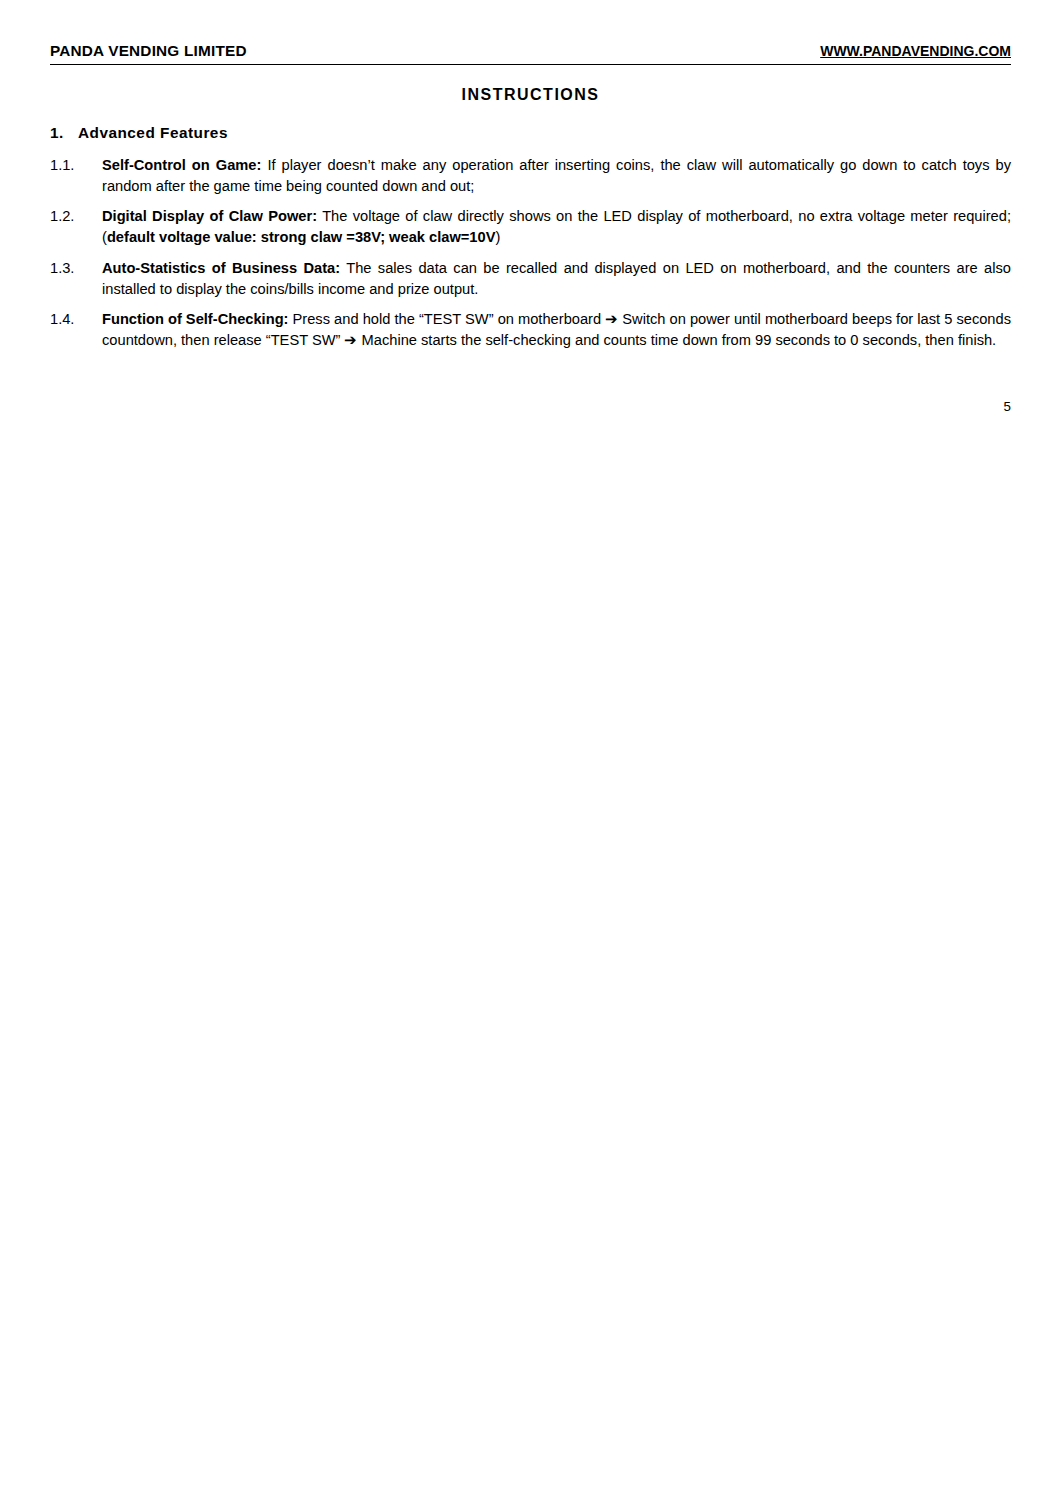PANDA VENDING LIMITED WWW.PANDAVENDING.COM
INSTRUCTIONS
1. Advanced Features
1.1. Self-Control on Game: If player doesn’t make any operation after inserting coins, the claw will automatically go down to catch toys by random after the game time being counted down and out;
1.2. Digital Display of Claw Power: The voltage of claw directly shows on the LED display of motherboard, no extra voltage meter required; (default voltage value: strong claw =38V; weak claw=10V)
1.3. Auto-Statistics of Business Data: The sales data can be recalled and displayed on LED on motherboard, and the counters are also installed to display the coins/bills income and prize output.
1.4. Function of Self-Checking: Press and hold the “TEST SW” on motherboard ➔ Switch on power until motherboard beeps for last 5 seconds countdown, then release “TEST SW” ➔ Machine starts the self-checking and counts time down from 99 seconds to 0 seconds, then finish.
5